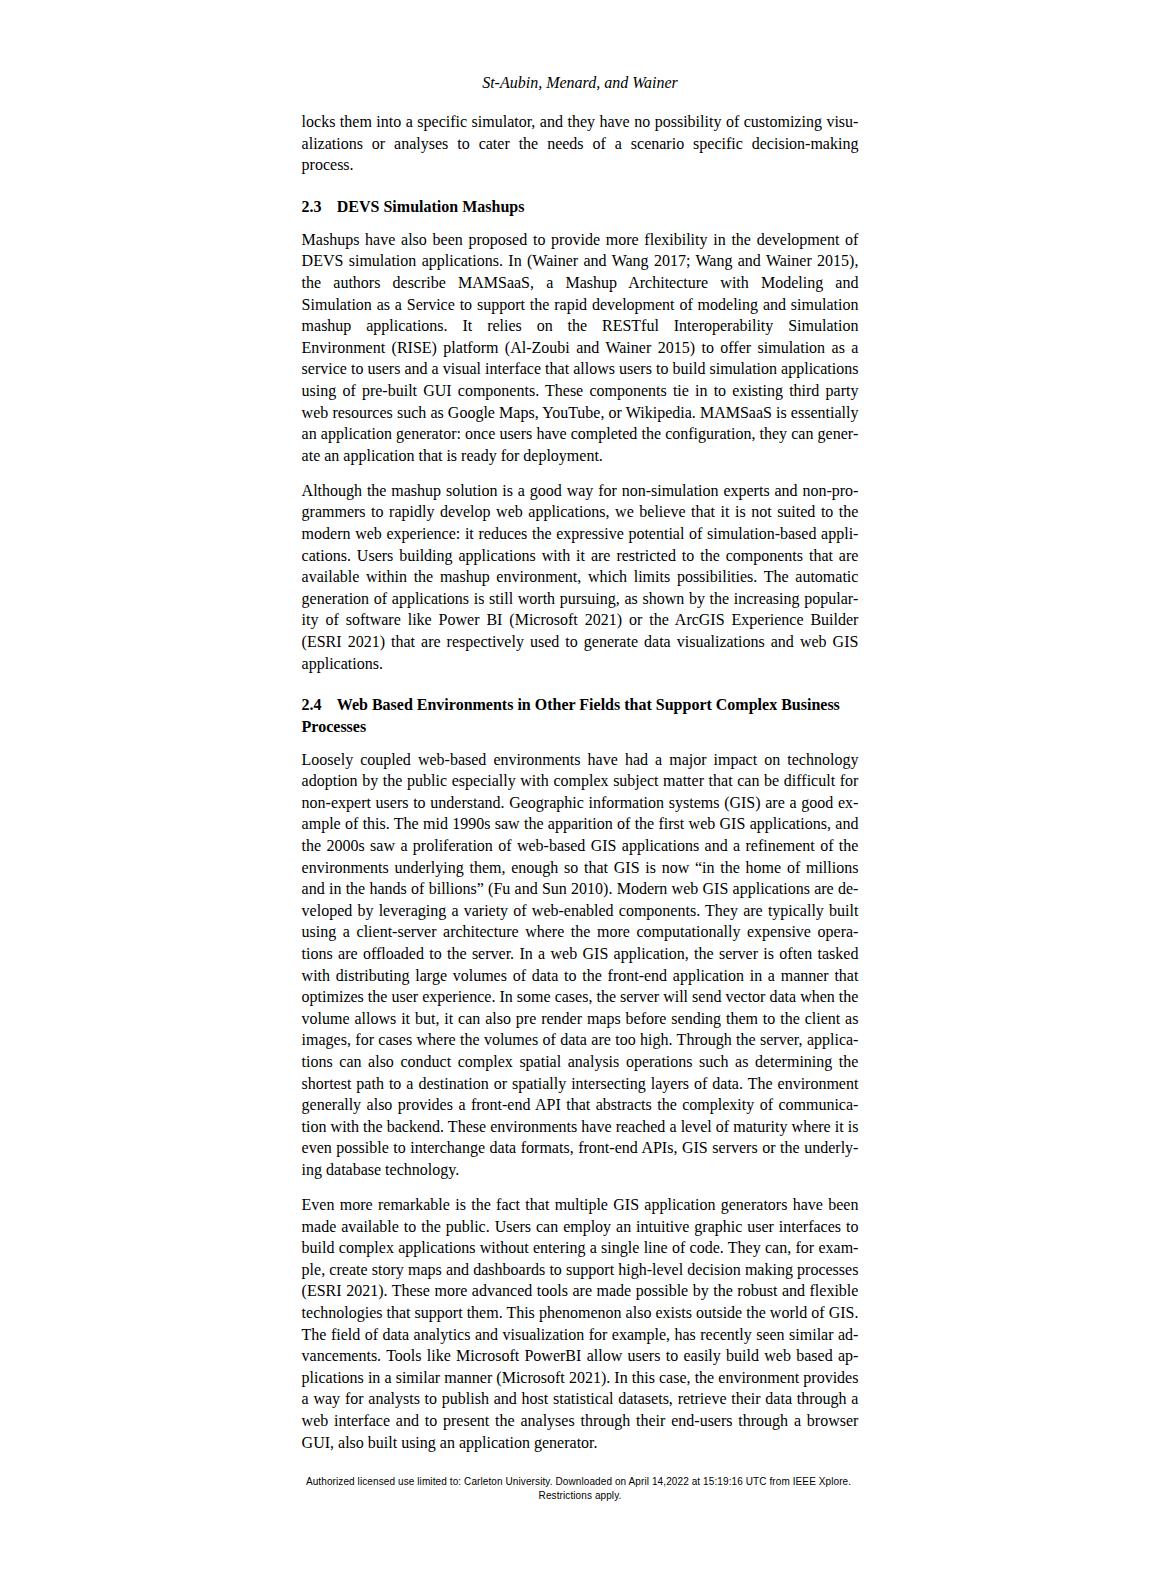St-Aubin, Menard, and Wainer
locks them into a specific simulator, and they have no possibility of customizing visualizations or analyses to cater the needs of a scenario specific decision-making process.
2.3 DEVS Simulation Mashups
Mashups have also been proposed to provide more flexibility in the development of DEVS simulation applications. In (Wainer and Wang 2017; Wang and Wainer 2015), the authors describe MAMSaaS, a Mashup Architecture with Modeling and Simulation as a Service to support the rapid development of modeling and simulation mashup applications. It relies on the RESTful Interoperability Simulation Environment (RISE) platform (Al-Zoubi and Wainer 2015) to offer simulation as a service to users and a visual interface that allows users to build simulation applications using of pre-built GUI components. These components tie in to existing third party web resources such as Google Maps, YouTube, or Wikipedia. MAMSaaS is essentially an application generator: once users have completed the configuration, they can generate an application that is ready for deployment.
Although the mashup solution is a good way for non-simulation experts and non-programmers to rapidly develop web applications, we believe that it is not suited to the modern web experience: it reduces the expressive potential of simulation-based applications. Users building applications with it are restricted to the components that are available within the mashup environment, which limits possibilities. The automatic generation of applications is still worth pursuing, as shown by the increasing popularity of software like Power BI (Microsoft 2021) or the ArcGIS Experience Builder (ESRI 2021) that are respectively used to generate data visualizations and web GIS applications.
2.4 Web Based Environments in Other Fields that Support Complex Business Processes
Loosely coupled web-based environments have had a major impact on technology adoption by the public especially with complex subject matter that can be difficult for non-expert users to understand. Geographic information systems (GIS) are a good example of this. The mid 1990s saw the apparition of the first web GIS applications, and the 2000s saw a proliferation of web-based GIS applications and a refinement of the environments underlying them, enough so that GIS is now “in the home of millions and in the hands of billions” (Fu and Sun 2010). Modern web GIS applications are developed by leveraging a variety of web-enabled components. They are typically built using a client-server architecture where the more computationally expensive operations are offloaded to the server. In a web GIS application, the server is often tasked with distributing large volumes of data to the front-end application in a manner that optimizes the user experience. In some cases, the server will send vector data when the volume allows it but, it can also pre render maps before sending them to the client as images, for cases where the volumes of data are too high. Through the server, applications can also conduct complex spatial analysis operations such as determining the shortest path to a destination or spatially intersecting layers of data. The environment generally also provides a front-end API that abstracts the complexity of communication with the backend. These environments have reached a level of maturity where it is even possible to interchange data formats, front-end APIs, GIS servers or the underlying database technology.
Even more remarkable is the fact that multiple GIS application generators have been made available to the public. Users can employ an intuitive graphic user interfaces to build complex applications without entering a single line of code. They can, for example, create story maps and dashboards to support high-level decision making processes (ESRI 2021). These more advanced tools are made possible by the robust and flexible technologies that support them. This phenomenon also exists outside the world of GIS. The field of data analytics and visualization for example, has recently seen similar advancements. Tools like Microsoft PowerBI allow users to easily build web based applications in a similar manner (Microsoft 2021). In this case, the environment provides a way for analysts to publish and host statistical datasets, retrieve their data through a web interface and to present the analyses through their end-users through a browser GUI, also built using an application generator.
Authorized licensed use limited to: Carleton University. Downloaded on April 14,2022 at 15:19:16 UTC from IEEE Xplore. Restrictions apply.